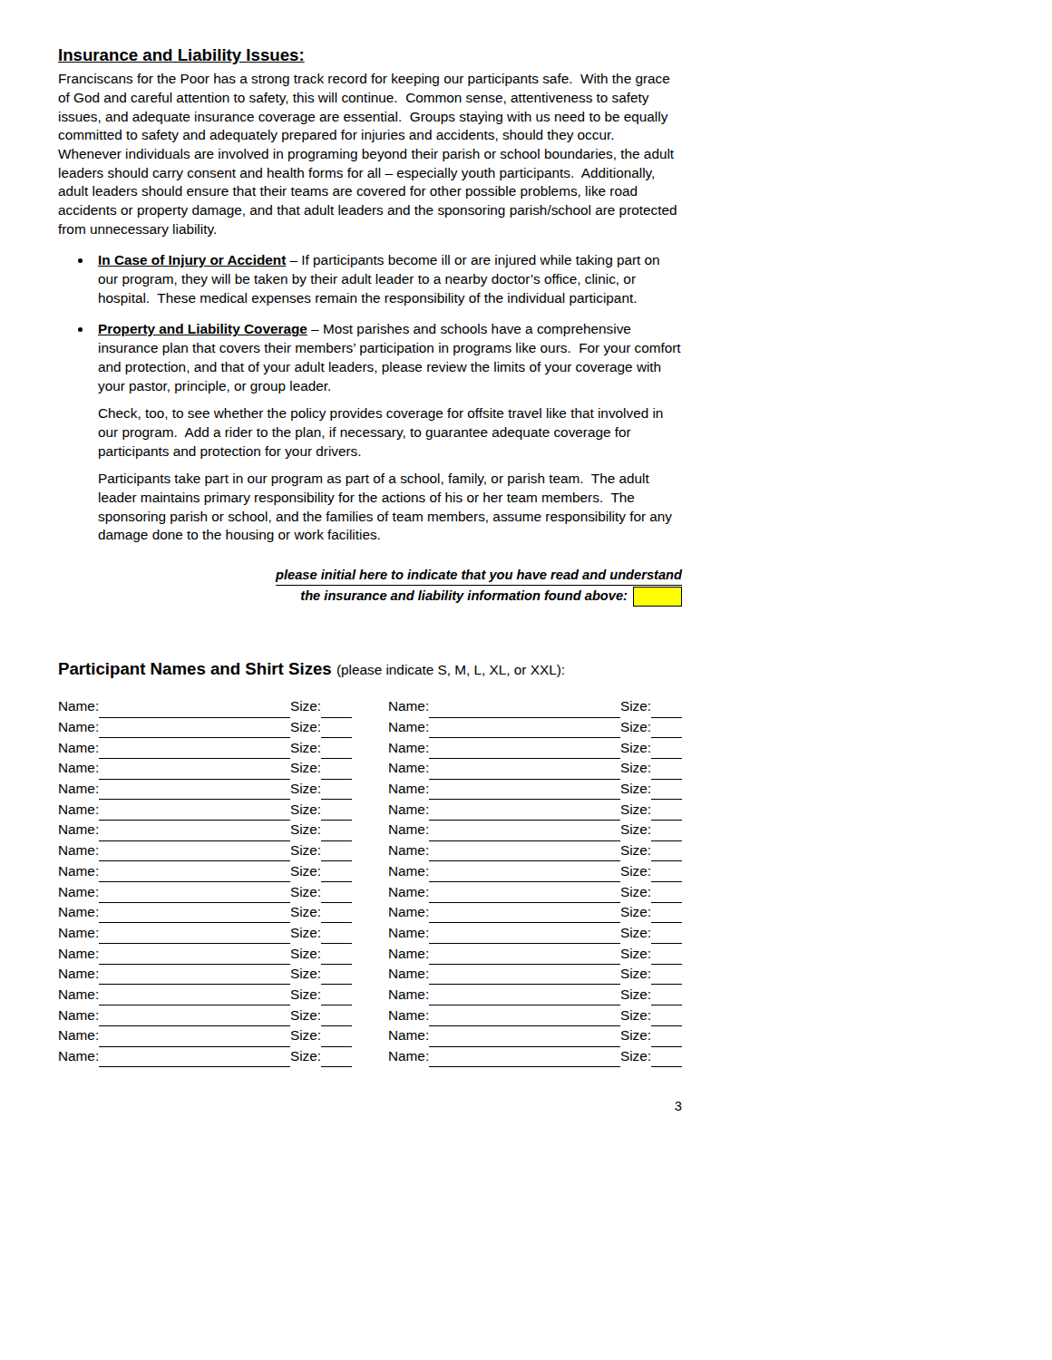Insurance and Liability Issues:
Franciscans for the Poor has a strong track record for keeping our participants safe. With the grace of God and careful attention to safety, this will continue. Common sense, attentiveness to safety issues, and adequate insurance coverage are essential. Groups staying with us need to be equally committed to safety and adequately prepared for injuries and accidents, should they occur. Whenever individuals are involved in programing beyond their parish or school boundaries, the adult leaders should carry consent and health forms for all – especially youth participants. Additionally, adult leaders should ensure that their teams are covered for other possible problems, like road accidents or property damage, and that adult leaders and the sponsoring parish/school are protected from unnecessary liability.
In Case of Injury or Accident – If participants become ill or are injured while taking part on our program, they will be taken by their adult leader to a nearby doctor’s office, clinic, or hospital. These medical expenses remain the responsibility of the individual participant.
Property and Liability Coverage – Most parishes and schools have a comprehensive insurance plan that covers their members’ participation in programs like ours. For your comfort and protection, and that of your adult leaders, please review the limits of your coverage with your pastor, principle, or group leader.
Check, too, to see whether the policy provides coverage for offsite travel like that involved in our program. Add a rider to the plan, if necessary, to guarantee adequate coverage for participants and protection for your drivers.
Participants take part in our program as part of a school, family, or parish team. The adult leader maintains primary responsibility for the actions of his or her team members. The sponsoring parish or school, and the families of team members, assume responsibility for any damage done to the housing or work facilities.
please initial here to indicate that you have read and understand
the insurance and liability information found above:
Participant Names and Shirt Sizes (please indicate S, M, L, XL, or XXL):
| Name: | | Size: | | | Name: | | Size: | |
| Name: | | Size: | | | Name: | | Size: | |
| Name: | | Size: | | | Name: | | Size: | |
| Name: | | Size: | | | Name: | | Size: | |
| Name: | | Size: | | | Name: | | Size: | |
| Name: | | Size: | | | Name: | | Size: | |
| Name: | | Size: | | | Name: | | Size: | |
| Name: | | Size: | | | Name: | | Size: | |
| Name: | | Size: | | | Name: | | Size: | |
| Name: | | Size: | | | Name: | | Size: | |
| Name: | | Size: | | | Name: | | Size: | |
| Name: | | Size: | | | Name: | | Size: | |
| Name: | | Size: | | | Name: | | Size: | |
| Name: | | Size: | | | Name: | | Size: | |
| Name: | | Size: | | | Name: | | Size: | |
| Name: | | Size: | | | Name: | | Size: | |
| Name: | | Size: | | | Name: | | Size: | |
| Name: | | Size: | | | Name: | | Size: | |
3